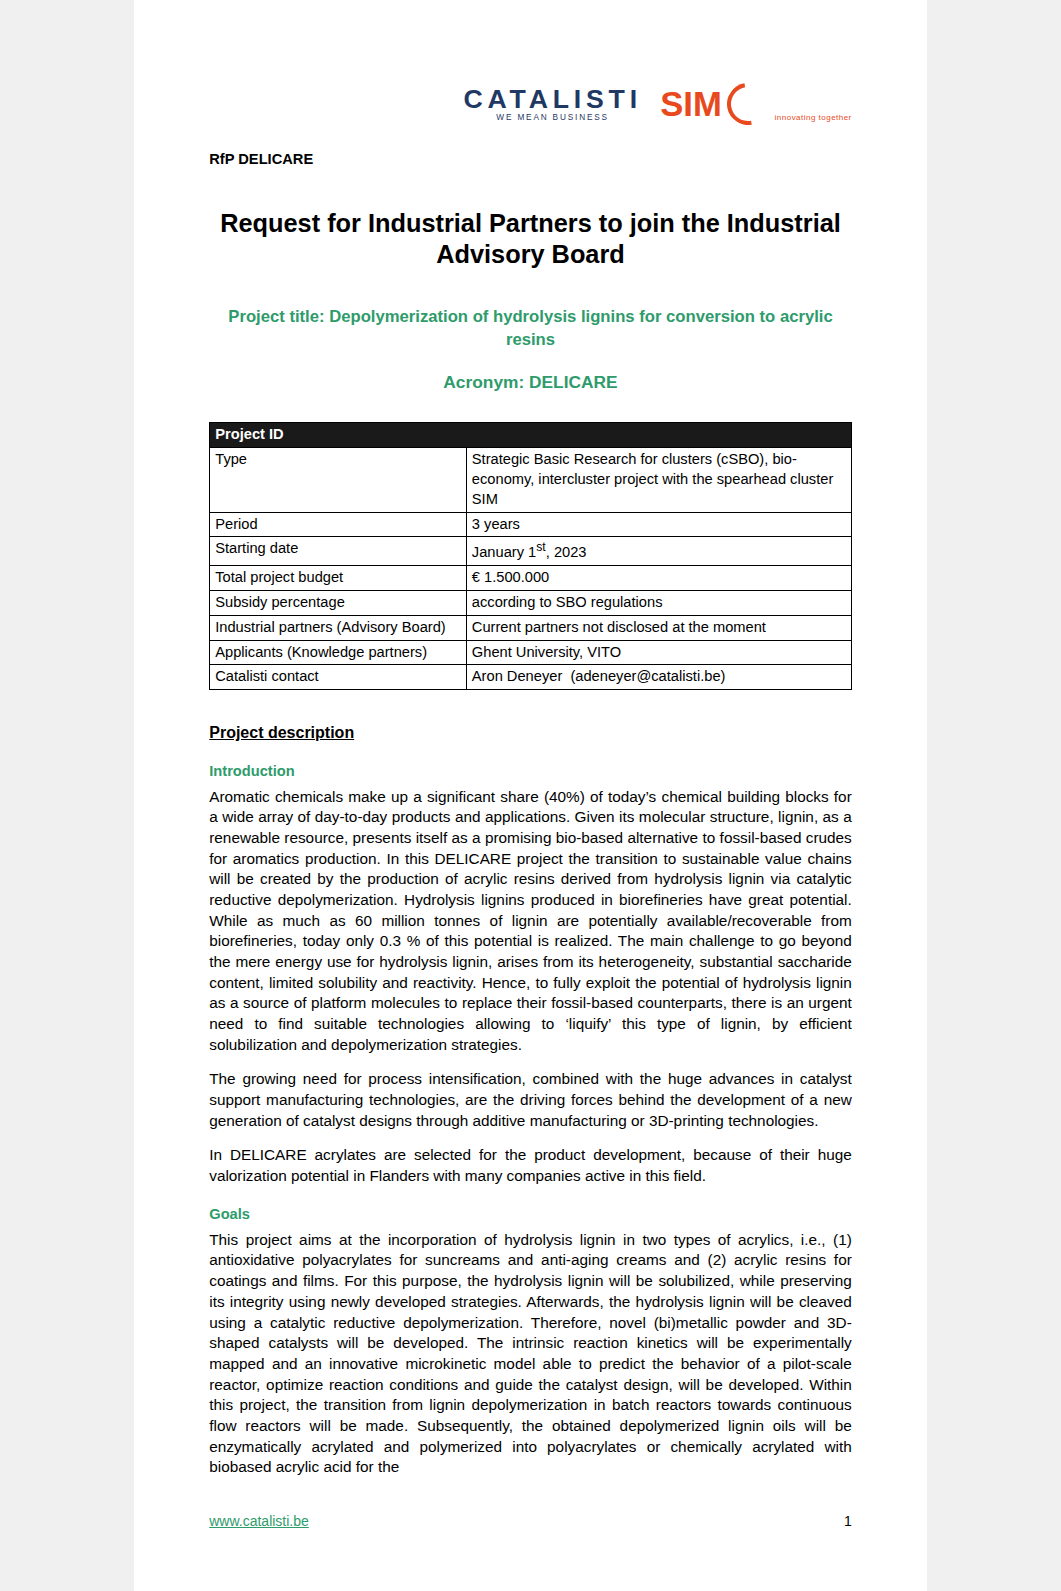CATALISTI
WE MEAN BUSINESS
SIM innovating together
RfP DELICARE
Request for Industrial Partners to join the Industrial Advisory Board
Project title: Depolymerization of hydrolysis lignins for conversion to acrylic resins
Acronym: DELICARE
| Project ID |
| --- |
| Type | Strategic Basic Research for clusters (cSBO), bio-economy, intercluster project with the spearhead cluster SIM |
| Period | 3 years |
| Starting date | January 1 st , 2023 |
| Total project budget | € 1.500.000 |
| Subsidy percentage | according to SBO regulations |
| Industrial partners (Advisory Board) | Current partners not disclosed at the moment |
| Applicants (Knowledge partners) | Ghent University, VITO |
| Catalisti contact | Aron Deneyer (adeneyer@catalisti.be) |
Project description
Introduction
Aromatic chemicals make up a significant share (40%) of today’s chemical building blocks for a wide array of day-to-day products and applications. Given its molecular structure, lignin, as a renewable resource, presents itself as a promising bio-based alternative to fossil-based crudes for aromatics production. In this DELICARE project the transition to sustainable value chains will be created by the production of acrylic resins derived from hydrolysis lignin via catalytic reductive depolymerization. Hydrolysis lignins produced in biorefineries have great potential. While as much as 60 million tonnes of lignin are potentially available/recoverable from biorefineries, today only 0.3 % of this potential is realized. The main challenge to go beyond the mere energy use for hydrolysis lignin, arises from its heterogeneity, substantial saccharide content, limited solubility and reactivity. Hence, to fully exploit the potential of hydrolysis lignin as a source of platform molecules to replace their fossil-based counterparts, there is an urgent need to find suitable technologies allowing to ‘liquify’ this type of lignin, by efficient solubilization and depolymerization strategies.
The growing need for process intensification, combined with the huge advances in catalyst support manufacturing technologies, are the driving forces behind the development of a new generation of catalyst designs through additive manufacturing or 3D-printing technologies.
In DELICARE acrylates are selected for the product development, because of their huge valorization potential in Flanders with many companies active in this field.
Goals
This project aims at the incorporation of hydrolysis lignin in two types of acrylics, i.e., (1) antioxidative polyacrylates for suncreams and anti-aging creams and (2) acrylic resins for coatings and films. For this purpose, the hydrolysis lignin will be solubilized, while preserving its integrity using newly developed strategies. Afterwards, the hydrolysis lignin will be cleaved using a catalytic reductive depolymerization. Therefore, novel (bi)metallic powder and 3D-shaped catalysts will be developed. The intrinsic reaction kinetics will be experimentally mapped and an innovative microkinetic model able to predict the behavior of a pilot-scale reactor, optimize reaction conditions and guide the catalyst design, will be developed. Within this project, the transition from lignin depolymerization in batch reactors towards continuous flow reactors will be made. Subsequently, the obtained depolymerized lignin oils will be enzymatically acrylated and polymerized into polyacrylates or chemically acrylated with biobased acrylic acid for the
www.catalisti.be 1